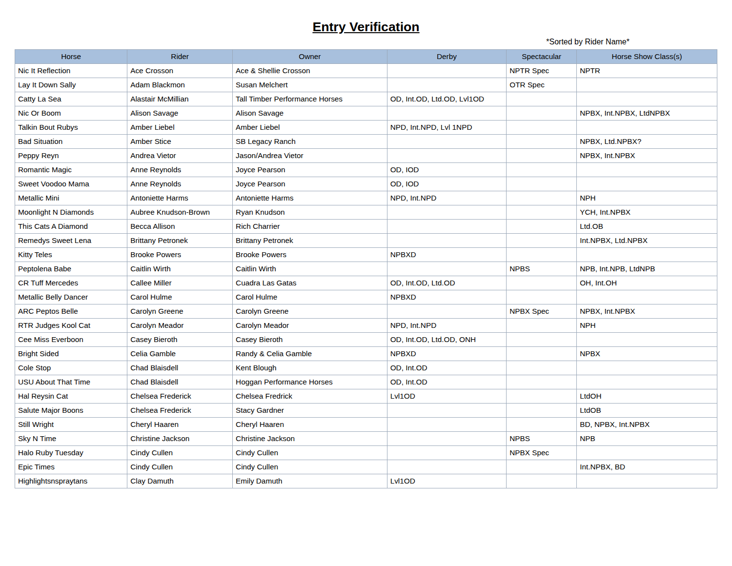Entry Verification
*Sorted by Rider Name*
| Horse | Rider | Owner | Derby | Spectacular | Horse Show Class(s) |
| --- | --- | --- | --- | --- | --- |
| Nic It Reflection | Ace Crosson | Ace & Shellie Crosson | | NPTR Spec | NPTR |
| Lay It Down Sally | Adam Blackmon | Susan Melchert | | OTR Spec | |
| Catty La Sea | Alastair McMillian | Tall Timber Performance Horses | OD, Int.OD, Ltd.OD, Lvl1OD | | |
| Nic Or Boom | Alison Savage | Alison Savage | | | NPBX, Int.NPBX, LtdNPBX |
| Talkin Bout Rubys | Amber Liebel | Amber Liebel | NPD, Int.NPD, Lvl 1NPD | | |
| Bad Situation | Amber Stice | SB Legacy Ranch | | | NPBX, Ltd.NPBX? |
| Peppy Reyn | Andrea Vietor | Jason/Andrea Vietor | | | NPBX, Int.NPBX |
| Romantic Magic | Anne Reynolds | Joyce Pearson | OD, IOD | | |
| Sweet Voodoo Mama | Anne Reynolds | Joyce Pearson | OD, IOD | | |
| Metallic Mini | Antoniette Harms | Antoniette Harms | NPD, Int.NPD | | NPH |
| Moonlight N Diamonds | Aubree Knudson-Brown | Ryan Knudson | | | YCH, Int.NPBX |
| This Cats A Diamond | Becca Allison | Rich Charrier | | | Ltd.OB |
| Remedys Sweet Lena | Brittany Petronek | Brittany Petronek | | | Int.NPBX, Ltd.NPBX |
| Kitty Teles | Brooke Powers | Brooke Powers | NPBXD | | |
| Peptolena Babe | Caitlin Wirth | Caitlin Wirth | | NPBS | NPB, Int.NPB, LtdNPB |
| CR Tuff Mercedes | Callee Miller | Cuadra Las Gatas | OD, Int.OD, Ltd.OD | | OH, Int.OH |
| Metallic Belly Dancer | Carol Hulme | Carol Hulme | NPBXD | | |
| ARC Peptos Belle | Carolyn Greene | Carolyn Greene | | NPBX Spec | NPBX, Int.NPBX |
| RTR Judges Kool Cat | Carolyn Meador | Carolyn Meador | NPD, Int.NPD | | NPH |
| Cee Miss Everboon | Casey Bieroth | Casey Bieroth | OD, Int.OD, Ltd.OD, ONH | | |
| Bright Sided | Celia Gamble | Randy & Celia Gamble | NPBXD | | NPBX |
| Cole Stop | Chad Blaisdell | Kent Blough | OD, Int.OD | | |
| USU About That Time | Chad Blaisdell | Hoggan Performance Horses | OD, Int.OD | | |
| Hal Reysin Cat | Chelsea Frederick | Chelsea Fredrick | Lvl1OD | | LtdOH |
| Salute Major Boons | Chelsea Frederick | Stacy Gardner | | | LtdOB |
| Still Wright | Cheryl Haaren | Cheryl Haaren | | | BD, NPBX, Int.NPBX |
| Sky N Time | Christine Jackson | Christine Jackson | | NPBS | NPB |
| Halo Ruby Tuesday | Cindy Cullen | Cindy Cullen | | NPBX Spec | |
| Epic Times | Cindy Cullen | Cindy Cullen | | | Int.NPBX, BD |
| Highlightsnspraytans | Clay Damuth | Emily Damuth | Lvl1OD | | |